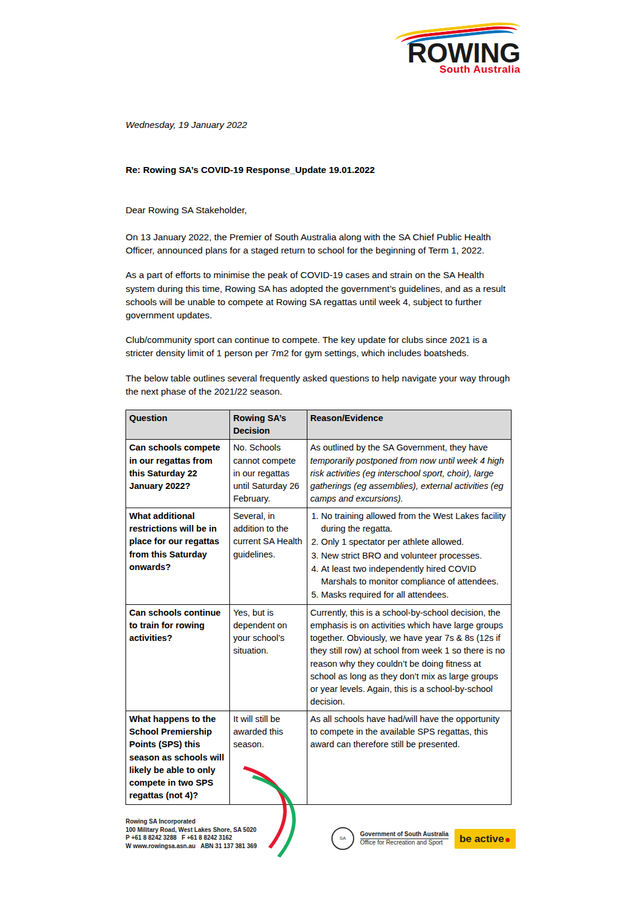ROWING
South Australia
Wednesday, 19 January 2022
Re: Rowing SA’s COVID-19 Response_Update 19.01.2022
Dear Rowing SA Stakeholder,
On 13 January 2022, the Premier of South Australia along with the SA Chief Public Health Officer, announced plans for a staged return to school for the beginning of Term 1, 2022.
As a part of efforts to minimise the peak of COVID-19 cases and strain on the SA Health system during this time, Rowing SA has adopted the government’s guidelines, and as a result schools will be unable to compete at Rowing SA regattas until week 4, subject to further government updates.
Club/community sport can continue to compete. The key update for clubs since 2021 is a stricter density limit of 1 person per 7m2 for gym settings, which includes boatsheds.
The below table outlines several frequently asked questions to help navigate your way through the next phase of the 2021/22 season.
| Question | Rowing SA’s Decision | Reason/Evidence |
| --- | --- | --- |
| Can schools compete in our regattas from this Saturday 22 January 2022? | No. Schools cannot compete in our regattas until Saturday 26 February. | As outlined by the SA Government, they have temporarily postponed from now until week 4 high risk activities (eg interschool sport, choir), large gatherings (eg assemblies), external activities (eg camps and excursions). |
| What additional restrictions will be in place for our regattas from this Saturday onwards? | Several, in addition to the current SA Health guidelines. | No training allowed from the West Lakes facility during the regatta. Only 1 spectator per athlete allowed. New strict BRO and volunteer processes. At least two independently hired COVID Marshals to monitor compliance of attendees. Masks required for all attendees. |
| Can schools continue to train for rowing activities? | Yes, but is dependent on your school’s situation. | Currently, this is a school-by-school decision, the emphasis is on activities which have large groups together. Obviously, we have year 7s & 8s (12s if they still row) at school from week 1 so there is no reason why they couldn’t be doing fitness at school as long as they don’t mix as large groups or year levels. Again, this is a school-by-school decision. |
| What happens to the School Premiership Points (SPS) this season as schools will likely be able to only compete in two SPS regattas (not 4)? | It will still be awarded this season. | As all schools have had/will have the opportunity to compete in the available SPS regattas, this award can therefore still be presented. |
Rowing SA Incorporated
100 Military Road, West Lakes Shore, SA 5020
P +61 8 8242 3288 F +61 8 8242 3162
W www.rowingsa.asn.au ABN 31 137 381 369
SA
Government of South Australia
Office for Recreation and Sport
be active